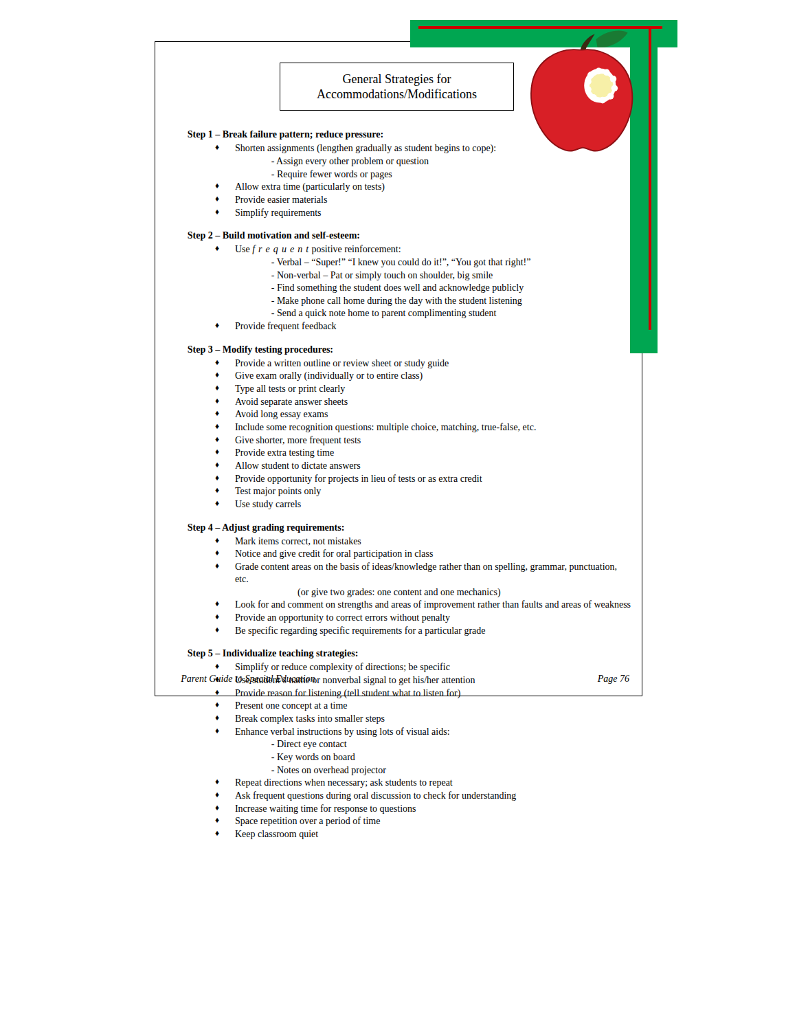General Strategies for
Accommodations/Modifications
Step 1 – Break failure pattern; reduce pressure:
Shorten assignments (lengthen gradually as student begins to cope):
Assign every other problem or question
Require fewer words or pages
Allow extra time (particularly on tests)
Provide easier materials
Simplify requirements
Step 2 – Build motivation and self-esteem:
Use f r e q u e n t positive reinforcement:
Verbal – “Super!” “I knew you could do it!”, “You got that right!”
Non-verbal – Pat or simply touch on shoulder, big smile
Find something the student does well and acknowledge publicly
Make phone call home during the day with the student listening
Send a quick note home to parent complimenting student
Provide frequent feedback
Step 3 – Modify testing procedures:
Provide a written outline or review sheet or study guide
Give exam orally (individually or to entire class)
Type all tests or print clearly
Avoid separate answer sheets
Avoid long essay exams
Include some recognition questions: multiple choice, matching, true-false, etc.
Give shorter, more frequent tests
Provide extra testing time
Allow student to dictate answers
Provide opportunity for projects in lieu of tests or as extra credit
Test major points only
Use study carrels
Step 4 – Adjust grading requirements:
Mark items correct, not mistakes
Notice and give credit for oral participation in class
Grade content areas on the basis of ideas/knowledge rather than on spelling, grammar, punctuation, etc.
(or give two grades: one content and one mechanics)
Look for and comment on strengths and areas of improvement rather than faults and areas of weakness
Provide an opportunity to correct errors without penalty
Be specific regarding specific requirements for a particular grade
Step 5 – Individualize teaching strategies:
Simplify or reduce complexity of directions; be specific
Use student’s name or nonverbal signal to get his/her attention
Provide reason for listening (tell student what to listen for)
Present one concept at a time
Break complex tasks into smaller steps
Enhance verbal instructions by using lots of visual aids:
Direct eye contact
Key words on board
Notes on overhead projector
Repeat directions when necessary; ask students to repeat
Ask frequent questions during oral discussion to check for understanding
Increase waiting time for response to questions
Space repetition over a period of time
Keep classroom quiet
Parent Guide to Special Education Page 76